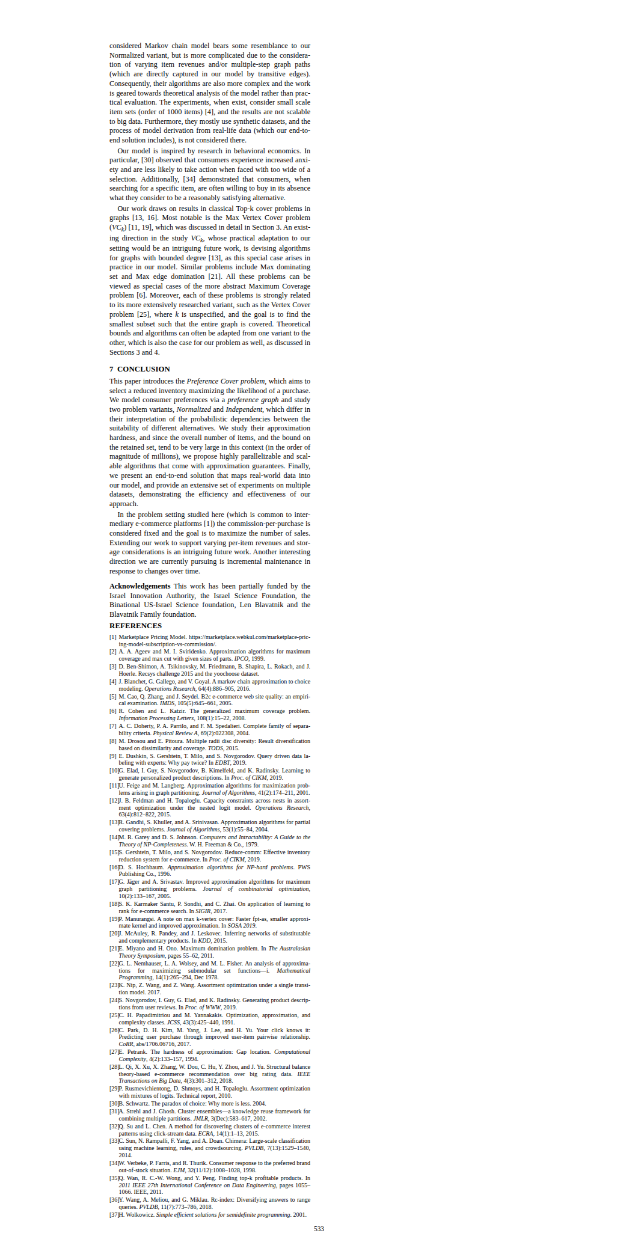considered Markov chain model bears some resemblance to our Normalized variant, but is more complicated due to the consideration of varying item revenues and/or multiple-step graph paths (which are directly captured in our model by transitive edges). Consequently, their algorithms are also more complex and the work is geared towards theoretical analysis of the model rather than practical evaluation. The experiments, when exist, consider small scale item sets (order of 1000 items) [4], and the results are not scalable to big data. Furthermore, they mostly use synthetic datasets, and the process of model derivation from real-life data (which our end-to-end solution includes), is not considered there.
Our model is inspired by research in behavioral economics. In particular, [30] observed that consumers experience increased anxiety and are less likely to take action when faced with too wide of a selection. Additionally, [34] demonstrated that consumers, when searching for a specific item, are often willing to buy in its absence what they consider to be a reasonably satisfying alternative.
Our work draws on results in classical Top-k cover problems in graphs [13, 16]. Most notable is the Max Vertex Cover problem (VCk) [11, 19], which was discussed in detail in Section 3. An existing direction in the study VCk, whose practical adaptation to our setting would be an intriguing future work, is devising algorithms for graphs with bounded degree [13], as this special case arises in practice in our model. Similar problems include Max dominating set and Max edge domination [21]. All these problems can be viewed as special cases of the more abstract Maximum Coverage problem [6]. Moreover, each of these problems is strongly related to its more extensively researched variant, such as the Vertex Cover problem [25], where k is unspecified, and the goal is to find the smallest subset such that the entire graph is covered. Theoretical bounds and algorithms can often be adapted from one variant to the other, which is also the case for our problem as well, as discussed in Sections 3 and 4.
7 CONCLUSION
This paper introduces the Preference Cover problem, which aims to select a reduced inventory maximizing the likelihood of a purchase. We model consumer preferences via a preference graph and study two problem variants, Normalized and Independent, which differ in their interpretation of the probabilistic dependencies between the suitability of different alternatives. We study their approximation hardness, and since the overall number of items, and the bound on the retained set, tend to be very large in this context (in the order of magnitude of millions), we propose highly parallelizable and scalable algorithms that come with approximation guarantees. Finally, we present an end-to-end solution that maps real-world data into our model, and provide an extensive set of experiments on multiple datasets, demonstrating the efficiency and effectiveness of our approach.
In the problem setting studied here (which is common to intermediary e-commerce platforms [1]) the commission-per-purchase is considered fixed and the goal is to maximize the number of sales. Extending our work to support varying per-item revenues and storage considerations is an intriguing future work. Another interesting direction we are currently pursuing is incremental maintenance in response to changes over time.
Acknowledgements This work has been partially funded by the Israel Innovation Authority, the Israel Science Foundation, the Binational US-Israel Science foundation, Len Blavatnik and the Blavatnik Family foundation.
REFERENCES
[1] Marketplace Pricing Model. https://marketplace.webkul.com/marketplace-pricing-model-subscription-vs-commission/.
[2] A. A. Ageev and M. I. Sviridenko. Approximation algorithms for maximum coverage and max cut with given sizes of parts. IPCO, 1999.
[3] D. Ben-Shimon, A. Tsikinovsky, M. Friedmann, B. Shapira, L. Rokach, and J. Hoerle. Recsys challenge 2015 and the yoochoose dataset.
[4] J. Blanchet, G. Gallego, and V. Goyal. A markov chain approximation to choice modeling. Operations Research, 64(4):886–905, 2016.
[5] M. Cao, Q. Zhang, and J. Seydel. B2c e-commerce web site quality: an empirical examination. IMDS, 105(5):645–661, 2005.
[6] R. Cohen and L. Katzir. The generalized maximum coverage problem. Information Processing Letters, 108(1):15–22, 2008.
[7] A. C. Doherty, P. A. Parrilo, and F. M. Spedalieri. Complete family of separability criteria. Physical Review A, 69(2):022308, 2004.
[8] M. Drosou and E. Pitoura. Multiple radii disc diversity: Result diversification based on dissimilarity and coverage. TODS, 2015.
[9] E. Dushkin, S. Gershtein, T. Milo, and S. Novgorodov. Query driven data labeling with experts: Why pay twice? In EDBT, 2019.
[10] G. Elad, I. Guy, S. Novgorodov, B. Kimelfeld, and K. Radinsky. Learning to generate personalized product descriptions. In Proc. of CIKM, 2019.
[11] U. Feige and M. Langberg. Approximation algorithms for maximization problems arising in graph partitioning. Journal of Algorithms, 41(2):174–211, 2001.
[12] J. B. Feldman and H. Topaloglu. Capacity constraints across nests in assortment optimization under the nested logit model. Operations Research, 63(4):812–822, 2015.
[13] R. Gandhi, S. Khuller, and A. Srinivasan. Approximation algorithms for partial covering problems. Journal of Algorithms, 53(1):55–84, 2004.
[14] M. R. Garey and D. S. Johnson. Computers and Intractability: A Guide to the Theory of NP-Completeness. W. H. Freeman & Co., 1979.
[15] S. Gershtein, T. Milo, and S. Novgorodov. Reduce-comm: Effective inventory reduction system for e-commerce. In Proc. of CIKM, 2019.
[16] D. S. Hochbaum. Approximation algorithms for NP-hard problems. PWS Publishing Co., 1996.
[17] G. Jäger and A. Srivastav. Improved approximation algorithms for maximum graph partitioning problems. Journal of combinatorial optimization, 10(2):133–167, 2005.
[18] S. K. Karmaker Santu, P. Sondhi, and C. Zhai. On application of learning to rank for e-commerce search. In SIGIR, 2017.
[19] P. Manurangsi. A note on max k-vertex cover: Faster fpt-as, smaller approximate kernel and improved approximation. In SOSA 2019.
[20] J. McAuley, R. Pandey, and J. Leskovec. Inferring networks of substitutable and complementary products. In KDD, 2015.
[21] E. Miyano and H. Ono. Maximum domination problem. In The Australasian Theory Symposium, pages 55–62, 2011.
[22] G. L. Nemhauser, L. A. Wolsey, and M. L. Fisher. An analysis of approximations for maximizing submodular set functions—i. Mathematical Programming, 14(1):265–294, Dec 1978.
[23] K. Nip, Z. Wang, and Z. Wang. Assortment optimization under a single transition model. 2017.
[24] S. Novgorodov, I. Guy, G. Elad, and K. Radinsky. Generating product descriptions from user reviews. In Proc. of WWW, 2019.
[25] C. H. Papadimitriou and M. Yannakakis. Optimization, approximation, and complexity classes. JCSS, 43(3):425–440, 1991.
[26] C. Park, D. H. Kim, M. Yang, J. Lee, and H. Yu. Your click knows it: Predicting user purchase through improved user-item pairwise relationship. CoRR, abs/1706.06716, 2017.
[27] E. Petrank. The hardness of approximation: Gap location. Computational Complexity, 4(2):133–157, 1994.
[28] L. Qi, X. Xu, X. Zhang, W. Dou, C. Hu, Y. Zhou, and J. Yu. Structural balance theory-based e-commerce recommendation over big rating data. IEEE Transactions on Big Data, 4(3):301–312, 2018.
[29] P. Rusmevichientong, D. Shmoys, and H. Topaloglu. Assortment optimization with mixtures of logits. Technical report, 2010.
[30] B. Schwartz. The paradox of choice: Why more is less. 2004.
[31] A. Strehl and J. Ghosh. Cluster ensembles—a knowledge reuse framework for combining multiple partitions. JMLR, 3(Dec):583–617, 2002.
[32] Q. Su and L. Chen. A method for discovering clusters of e-commerce interest patterns using click-stream data. ECRA, 14(1):1–13, 2015.
[33] C. Sun, N. Rampalli, F. Yang, and A. Doan. Chimera: Large-scale classification using machine learning, rules, and crowdsourcing. PVLDB, 7(13):1529–1540, 2014.
[34] W. Verbeke, P. Farris, and R. Thurik. Consumer response to the preferred brand out-of-stock situation. EJM, 32(11/12):1008–1028, 1998.
[35] Q. Wan, R. C.-W. Wong, and Y. Peng. Finding top-k profitable products. In 2011 IEEE 27th International Conference on Data Engineering, pages 1055–1066. IEEE, 2011.
[36] Y. Wang, A. Meliou, and G. Miklau. Rc-index: Diversifying answers to range queries. PVLDB, 11(7):773–786, 2018.
[37] H. Wolkowicz. Simple efficient solutions for semidefinite programming. 2001.
533